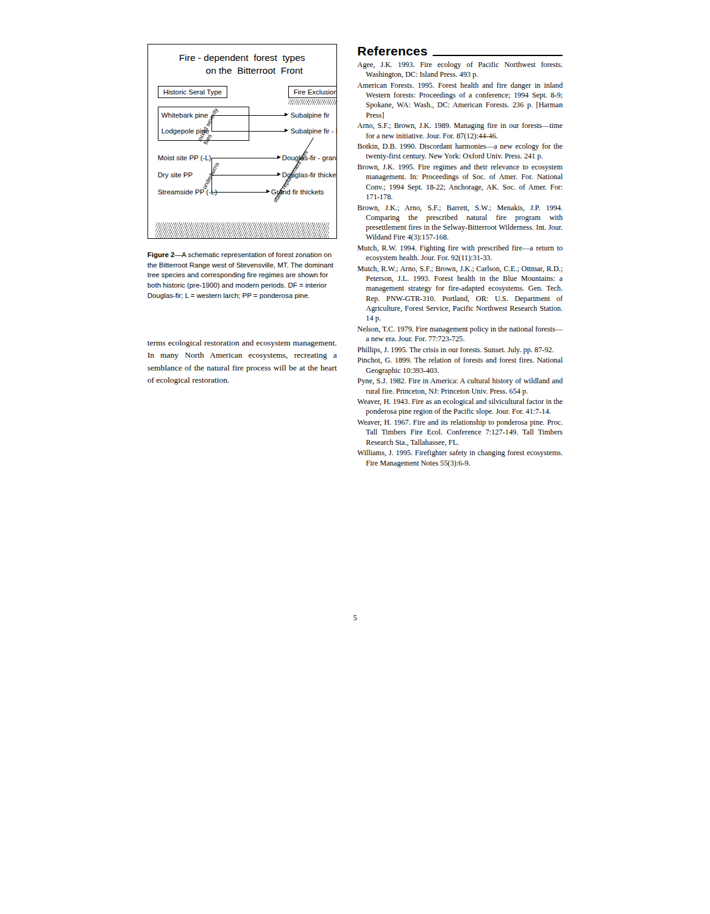Fire - dependent forest types on the Bitterroot Front
Historic Seral Type
Fire Exclusion Type
Whitebark pine
Lodgepole pine
Moist site PP (-L)
Dry site PP
Streamside PP (-L)
Subalpine fir
Subalpine fir - DF
Douglas-fir - grand fir
Douglas-fir thickets
Grand fir thickets
mixed severity
fires
underburns
stand replacement fires
Figure 2—A schematic representation of forest zonation on the Bitterroot Range west of Stevensville, MT. The dominant tree species and corresponding fire regimes are shown for both historic (pre-1900) and modern periods. DF = interior Douglas-fir; L = western larch; PP = ponderosa pine.
terms ecological restoration and ecosystem management. In many North American ecosystems, recreating a semblance of the natural fire process will be at the heart of ecological restoration.
References
Agee, J.K. 1993. Fire ecology of Pacific Northwest forests. Washington, DC: Island Press. 493 p.
American Forests. 1995. Forest health and fire danger in inland Western forests: Proceedings of a conference; 1994 Sept. 8-9; Spokane, WA: Wash., DC: American Forests. 236 p. [Harman Press]
Arno, S.F.; Brown, J.K. 1989. Managing fire in our forests—time for a new initiative. Jour. For. 87(12):44-46.
Botkin, D.B. 1990. Discordant harmonies—a new ecology for the twenty-first century. New York: Oxford Univ. Press. 241 p.
Brown, J.K. 1995. Fire regimes and their relevance to ecosystem management. In: Proceedings of Soc. of Amer. For. National Conv.; 1994 Sept. 18-22; Anchorage, AK. Soc. of Amer. For: 171-178.
Brown, J.K.; Arno, S.F.; Barrett, S.W.; Menakis, J.P. 1994. Comparing the prescribed natural fire program with presettlement fires in the Selway-Bitterroot Wilderness. Int. Jour. Wildand Fire 4(3):157-168.
Mutch, R.W. 1994. Fighting fire with prescribed fire—a return to ecosystem health. Jour. For. 92(11):31-33.
Mutch, R.W.; Arno, S.F.; Brown, J.K.; Carlson, C.E.; Ottmar, R.D.; Peterson, J.L. 1993. Forest health in the Blue Mountains: a management strategy for fire-adapted ecosystems. Gen. Tech. Rep. PNW-GTR-310. Portland, OR: U.S. Department of Agriculture, Forest Service, Pacific Northwest Research Station. 14 p.
Nelson, T.C. 1979. Fire management policy in the national forests—a new era. Jour. For. 77:723-725.
Phillips, J. 1995. The crisis in our forests. Sunset. July. pp. 87-92.
Pinchot, G. 1899. The relation of forests and forest fires. National Geographic 10:393-403.
Pyne, S.J. 1982. Fire in America: A cultural history of wildland and rural fire. Princeton, NJ: Princeton Univ. Press. 654 p.
Weaver, H. 1943. Fire as an ecological and silvicultural factor in the ponderosa pine region of the Pacific slope. Jour. For. 41:7-14.
Weaver, H. 1967. Fire and its relationship to ponderosa pine. Proc. Tall Timbers Fire Ecol. Conference 7:127-149. Tall Timbers Research Sta., Tallahassee, FL.
Williams, J. 1995. Firefighter safety in changing forest ecosystems. Fire Management Notes 55(3):6-9.
5